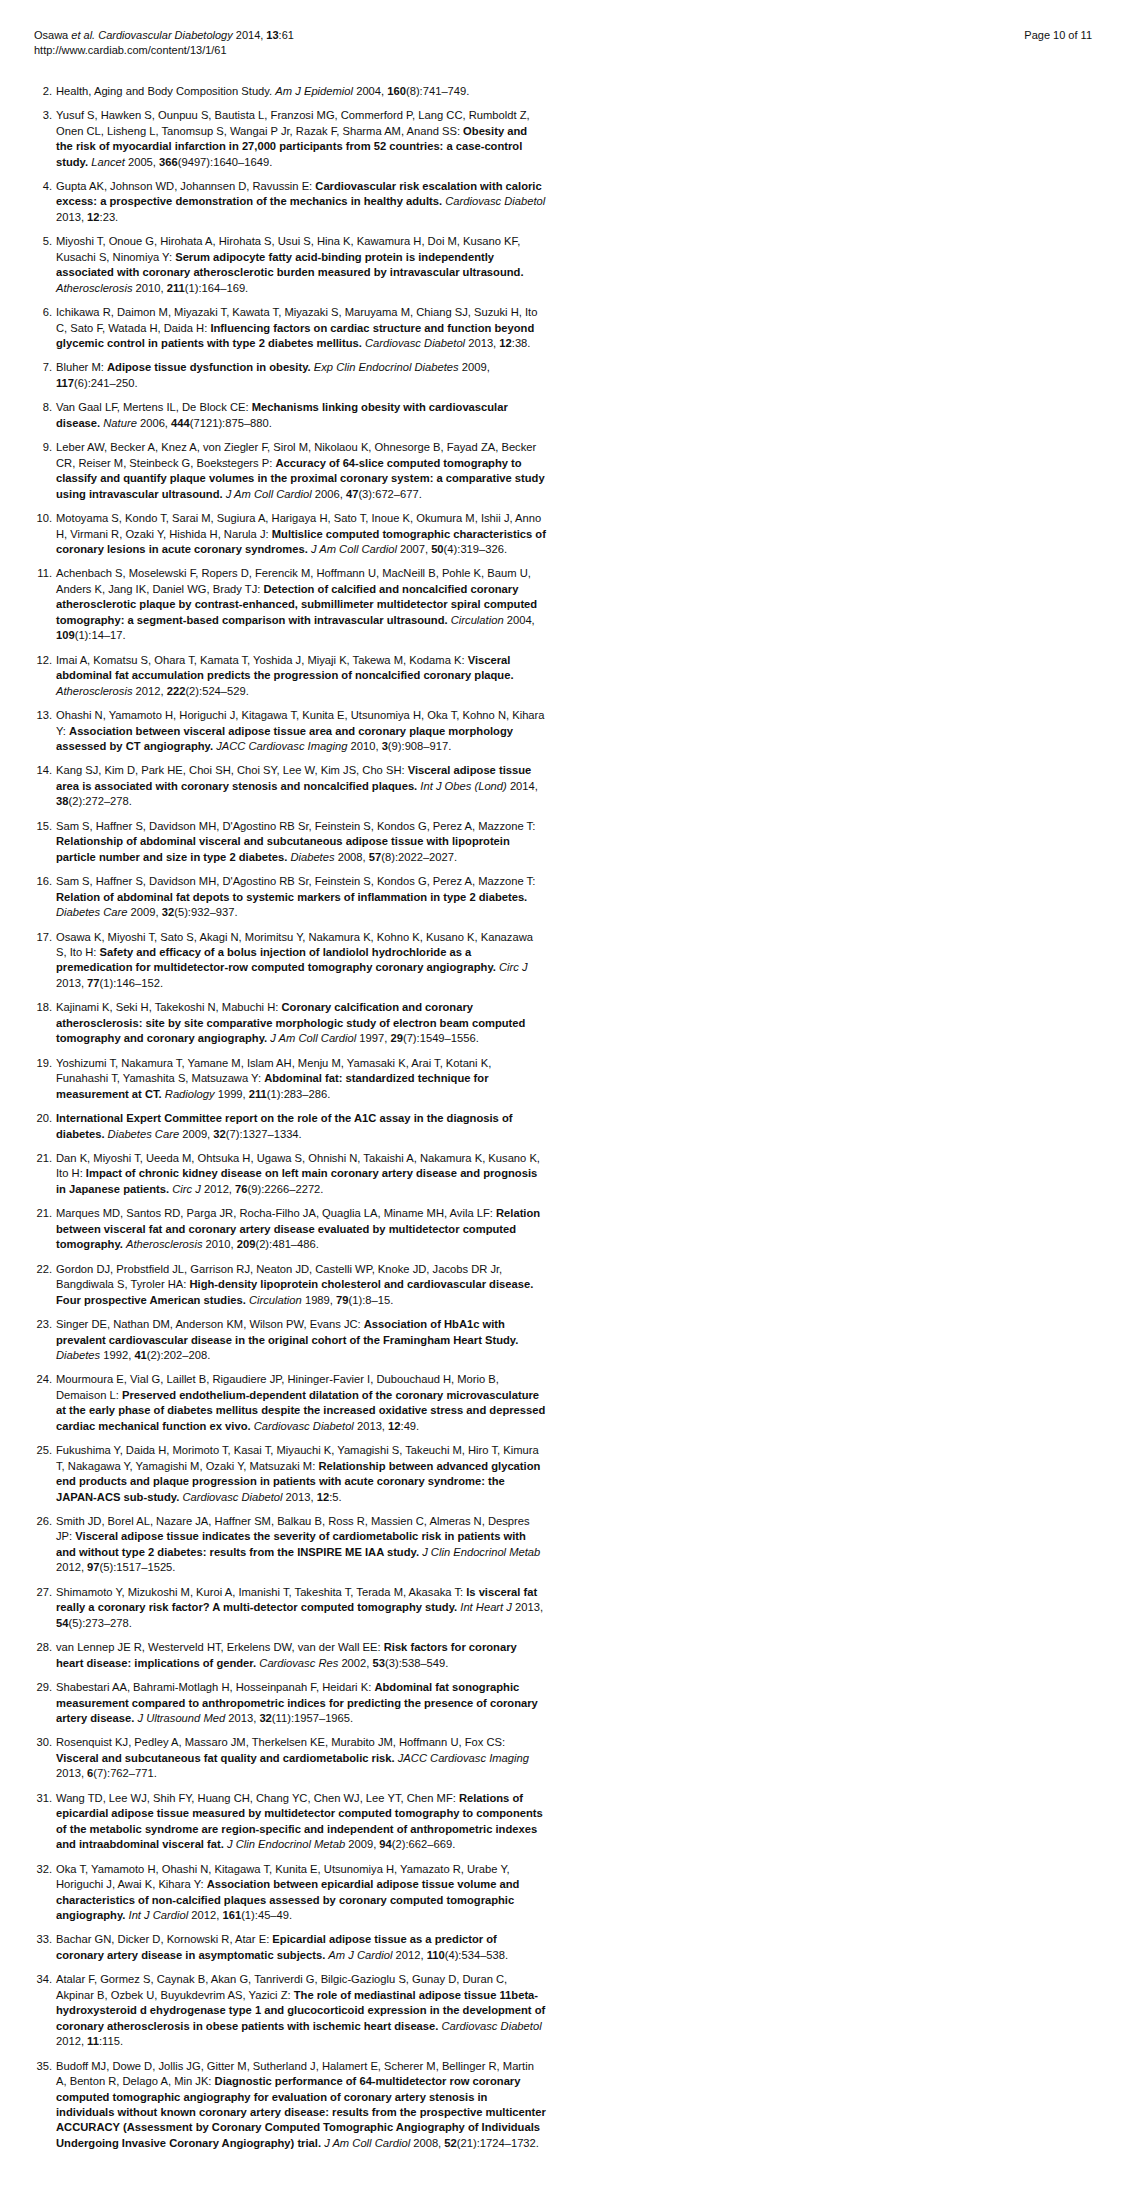Osawa et al. Cardiovascular Diabetology 2014, 13:61
http://www.cardiab.com/content/13/1/61
Page 10 of 11
Health, Aging and Body Composition Study. Am J Epidemiol 2004, 160(8):741–749.
Yusuf S, Hawken S, Ounpuu S, Bautista L, Franzosi MG, Commerford P, Lang CC, Rumboldt Z, Onen CL, Lisheng L, Tanomsup S, Wangai P Jr, Razak F, Sharma AM, Anand SS: Obesity and the risk of myocardial infarction in 27,000 participants from 52 countries: a case-control study. Lancet 2005, 366(9497):1640–1649.
Gupta AK, Johnson WD, Johannsen D, Ravussin E: Cardiovascular risk escalation with caloric excess: a prospective demonstration of the mechanics in healthy adults. Cardiovasc Diabetol 2013, 12:23.
Miyoshi T, Onoue G, Hirohata A, Hirohata S, Usui S, Hina K, Kawamura H, Doi M, Kusano KF, Kusachi S, Ninomiya Y: Serum adipocyte fatty acid-binding protein is independently associated with coronary atherosclerotic burden measured by intravascular ultrasound. Atherosclerosis 2010, 211(1):164–169.
Ichikawa R, Daimon M, Miyazaki T, Kawata T, Miyazaki S, Maruyama M, Chiang SJ, Suzuki H, Ito C, Sato F, Watada H, Daida H: Influencing factors on cardiac structure and function beyond glycemic control in patients with type 2 diabetes mellitus. Cardiovasc Diabetol 2013, 12:38.
Bluher M: Adipose tissue dysfunction in obesity. Exp Clin Endocrinol Diabetes 2009, 117(6):241–250.
Van Gaal LF, Mertens IL, De Block CE: Mechanisms linking obesity with cardiovascular disease. Nature 2006, 444(7121):875–880.
Leber AW, Becker A, Knez A, von Ziegler F, Sirol M, Nikolaou K, Ohnesorge B, Fayad ZA, Becker CR, Reiser M, Steinbeck G, Boekstegers P: Accuracy of 64-slice computed tomography to classify and quantify plaque volumes in the proximal coronary system: a comparative study using intravascular ultrasound. J Am Coll Cardiol 2006, 47(3):672–677.
Motoyama S, Kondo T, Sarai M, Sugiura A, Harigaya H, Sato T, Inoue K, Okumura M, Ishii J, Anno H, Virmani R, Ozaki Y, Hishida H, Narula J: Multislice computed tomographic characteristics of coronary lesions in acute coronary syndromes. J Am Coll Cardiol 2007, 50(4):319–326.
Achenbach S, Moselewski F, Ropers D, Ferencik M, Hoffmann U, MacNeill B, Pohle K, Baum U, Anders K, Jang IK, Daniel WG, Brady TJ: Detection of calcified and noncalcified coronary atherosclerotic plaque by contrast-enhanced, submillimeter multidetector spiral computed tomography: a segment-based comparison with intravascular ultrasound. Circulation 2004, 109(1):14–17.
Imai A, Komatsu S, Ohara T, Kamata T, Yoshida J, Miyaji K, Takewa M, Kodama K: Visceral abdominal fat accumulation predicts the progression of noncalcified coronary plaque. Atherosclerosis 2012, 222(2):524–529.
Ohashi N, Yamamoto H, Horiguchi J, Kitagawa T, Kunita E, Utsunomiya H, Oka T, Kohno N, Kihara Y: Association between visceral adipose tissue area and coronary plaque morphology assessed by CT angiography. JACC Cardiovasc Imaging 2010, 3(9):908–917.
Kang SJ, Kim D, Park HE, Choi SH, Choi SY, Lee W, Kim JS, Cho SH: Visceral adipose tissue area is associated with coronary stenosis and noncalcified plaques. Int J Obes (Lond) 2014, 38(2):272–278.
Sam S, Haffner S, Davidson MH, D'Agostino RB Sr, Feinstein S, Kondos G, Perez A, Mazzone T: Relationship of abdominal visceral and subcutaneous adipose tissue with lipoprotein particle number and size in type 2 diabetes. Diabetes 2008, 57(8):2022–2027.
Sam S, Haffner S, Davidson MH, D'Agostino RB Sr, Feinstein S, Kondos G, Perez A, Mazzone T: Relation of abdominal fat depots to systemic markers of inflammation in type 2 diabetes. Diabetes Care 2009, 32(5):932–937.
Osawa K, Miyoshi T, Sato S, Akagi N, Morimitsu Y, Nakamura K, Kohno K, Kusano K, Kanazawa S, Ito H: Safety and efficacy of a bolus injection of landiolol hydrochloride as a premedication for multidetector-row computed tomography coronary angiography. Circ J 2013, 77(1):146–152.
Kajinami K, Seki H, Takekoshi N, Mabuchi H: Coronary calcification and coronary atherosclerosis: site by site comparative morphologic study of electron beam computed tomography and coronary angiography. J Am Coll Cardiol 1997, 29(7):1549–1556.
Yoshizumi T, Nakamura T, Yamane M, Islam AH, Menju M, Yamasaki K, Arai T, Kotani K, Funahashi T, Yamashita S, Matsuzawa Y: Abdominal fat: standardized technique for measurement at CT. Radiology 1999, 211(1):283–286.
International Expert Committee report on the role of the A1C assay in the diagnosis of diabetes. Diabetes Care 2009, 32(7):1327–1334.
Dan K, Miyoshi T, Ueeda M, Ohtsuka H, Ugawa S, Ohnishi N, Takaishi A, Nakamura K, Kusano K, Ito H: Impact of chronic kidney disease on left main coronary artery disease and prognosis in Japanese patients. Circ J 2012, 76(9):2266–2272.
Marques MD, Santos RD, Parga JR, Rocha-Filho JA, Quaglia LA, Miname MH, Avila LF: Relation between visceral fat and coronary artery disease evaluated by multidetector computed tomography. Atherosclerosis 2010, 209(2):481–486.
Gordon DJ, Probstfield JL, Garrison RJ, Neaton JD, Castelli WP, Knoke JD, Jacobs DR Jr, Bangdiwala S, Tyroler HA: High-density lipoprotein cholesterol and cardiovascular disease. Four prospective American studies. Circulation 1989, 79(1):8–15.
Singer DE, Nathan DM, Anderson KM, Wilson PW, Evans JC: Association of HbA1c with prevalent cardiovascular disease in the original cohort of the Framingham Heart Study. Diabetes 1992, 41(2):202–208.
Mourmoura E, Vial G, Laillet B, Rigaudiere JP, Hininger-Favier I, Dubouchaud H, Morio B, Demaison L: Preserved endothelium-dependent dilatation of the coronary microvasculature at the early phase of diabetes mellitus despite the increased oxidative stress and depressed cardiac mechanical function ex vivo. Cardiovasc Diabetol 2013, 12:49.
Fukushima Y, Daida H, Morimoto T, Kasai T, Miyauchi K, Yamagishi S, Takeuchi M, Hiro T, Kimura T, Nakagawa Y, Yamagishi M, Ozaki Y, Matsuzaki M: Relationship between advanced glycation end products and plaque progression in patients with acute coronary syndrome: the JAPAN-ACS sub-study. Cardiovasc Diabetol 2013, 12:5.
Smith JD, Borel AL, Nazare JA, Haffner SM, Balkau B, Ross R, Massien C, Almeras N, Despres JP: Visceral adipose tissue indicates the severity of cardiometabolic risk in patients with and without type 2 diabetes: results from the INSPIRE ME IAA study. J Clin Endocrinol Metab 2012, 97(5):1517–1525.
Shimamoto Y, Mizukoshi M, Kuroi A, Imanishi T, Takeshita T, Terada M, Akasaka T: Is visceral fat really a coronary risk factor? A multi-detector computed tomography study. Int Heart J 2013, 54(5):273–278.
van Lennep JE R, Westerveld HT, Erkelens DW, van der Wall EE: Risk factors for coronary heart disease: implications of gender. Cardiovasc Res 2002, 53(3):538–549.
Shabestari AA, Bahrami-Motlagh H, Hosseinpanah F, Heidari K: Abdominal fat sonographic measurement compared to anthropometric indices for predicting the presence of coronary artery disease. J Ultrasound Med 2013, 32(11):1957–1965.
Rosenquist KJ, Pedley A, Massaro JM, Therkelsen KE, Murabito JM, Hoffmann U, Fox CS: Visceral and subcutaneous fat quality and cardiometabolic risk. JACC Cardiovasc Imaging 2013, 6(7):762–771.
Wang TD, Lee WJ, Shih FY, Huang CH, Chang YC, Chen WJ, Lee YT, Chen MF: Relations of epicardial adipose tissue measured by multidetector computed tomography to components of the metabolic syndrome are region-specific and independent of anthropometric indexes and intraabdominal visceral fat. J Clin Endocrinol Metab 2009, 94(2):662–669.
Oka T, Yamamoto H, Ohashi N, Kitagawa T, Kunita E, Utsunomiya H, Yamazato R, Urabe Y, Horiguchi J, Awai K, Kihara Y: Association between epicardial adipose tissue volume and characteristics of non-calcified plaques assessed by coronary computed tomographic angiography. Int J Cardiol 2012, 161(1):45–49.
Bachar GN, Dicker D, Kornowski R, Atar E: Epicardial adipose tissue as a predictor of coronary artery disease in asymptomatic subjects. Am J Cardiol 2012, 110(4):534–538.
Atalar F, Gormez S, Caynak B, Akan G, Tanriverdi G, Bilgic-Gazioglu S, Gunay D, Duran C, Akpinar B, Ozbek U, Buyukdevrim AS, Yazici Z: The role of mediastinal adipose tissue 11beta-hydroxysteroid d ehydrogenase type 1 and glucocorticoid expression in the development of coronary atherosclerosis in obese patients with ischemic heart disease. Cardiovasc Diabetol 2012, 11:115.
Budoff MJ, Dowe D, Jollis JG, Gitter M, Sutherland J, Halamert E, Scherer M, Bellinger R, Martin A, Benton R, Delago A, Min JK: Diagnostic performance of 64-multidetector row coronary computed tomographic angiography for evaluation of coronary artery stenosis in individuals without known coronary artery disease: results from the prospective multicenter ACCURACY (Assessment by Coronary Computed Tomographic Angiography of Individuals Undergoing Invasive Coronary Angiography) trial. J Am Coll Cardiol 2008, 52(21):1724–1732.